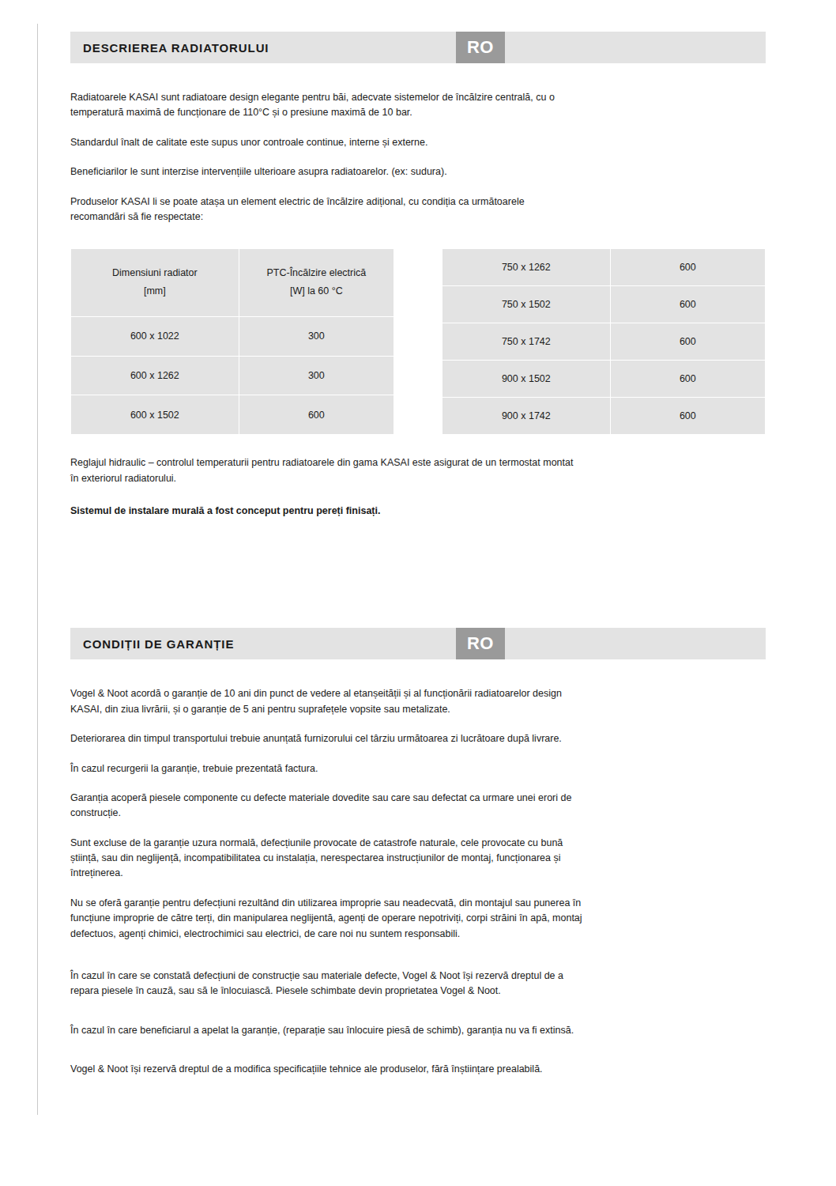Descrierea radiatorului
RO
Radiatoarele KASAI sunt radiatoare design elegante pentru băi, adecvate sistemelor de încălzire centrală, cu o temperatură maximă de funcționare de 110°C și o presiune maximă de 10 bar.
Standardul înalt de calitate este supus unor controale continue, interne și externe.
Beneficiarilor le sunt interzise intervențiile ulterioare asupra radiatoarelor. (ex: sudura).
Produselor KASAI li se poate atașa un element electric de încălzire adițional, cu condiția ca următoarele recomandări să fie respectate:
| Dimensiuni radiator [mm] | PTC-Încălzire electrică [W] la 60 °C |
| --- | --- |
| 600 x 1022 | 300 |
| 600 x 1262 | 300 |
| 600 x 1502 | 600 |
| 750 x 1262 | 600 |
| 750 x 1502 | 600 |
| 750 x 1742 | 600 |
| 900 x 1502 | 600 |
| 900 x 1742 | 600 |
Reglajul hidraulic – controlul temperaturii pentru radiatoarele din gama KASAI este asigurat de un termostat montat în exteriorul radiatorului.
Sistemul de instalare murală a fost conceput pentru pereți finisați.
Condiții de garanție
RO
Vogel & Noot acordă o garanție de 10 ani din punct de vedere al etanșeității și al funcționării radiatoarelor design KASAI, din ziua livrării, și o garanție de 5 ani pentru suprafețele vopsite sau metalizate.
Deteriorarea din timpul transportului trebuie anunțată furnizorului cel târziu următoarea zi lucrătoare după livrare.
În cazul recurgerii la garanție, trebuie prezentată factura.
Garanția acoperă piesele componente cu defecte materiale dovedite sau care sau defectat ca urmare unei erori de construcție.
Sunt excluse de la garanție uzura normală, defecțiunile provocate de catastrofe naturale, cele provocate cu bună știință, sau din neglijență, incompatibilitatea cu instalația, nerespectarea instrucțiunilor de montaj, funcționarea și întreținerea.
Nu se oferă garanție pentru defecțiuni rezultând din utilizarea improprie sau neadecvată, din montajul sau punerea în funcțiune improprie de către terți, din manipularea neglijentă, agenți de operare nepotriviți, corpi străini în apă, montaj defectuos, agenți chimici, electrochimici sau electrici, de care noi nu suntem responsabili.
În cazul în care se constată defecțiuni de construcție sau materiale defecte, Vogel & Noot își rezervă dreptul de a repara piesele în cauză, sau să le înlocuiască. Piesele schimbate devin proprietatea Vogel & Noot.
În cazul în care beneficiarul a apelat la garanție, (reparație sau înlocuire piesă de schimb), garanția nu va fi extinsă.
Vogel & Noot își rezervă dreptul de a modifica specificațiile tehnice ale produselor, fără înștiințare prealabilă.